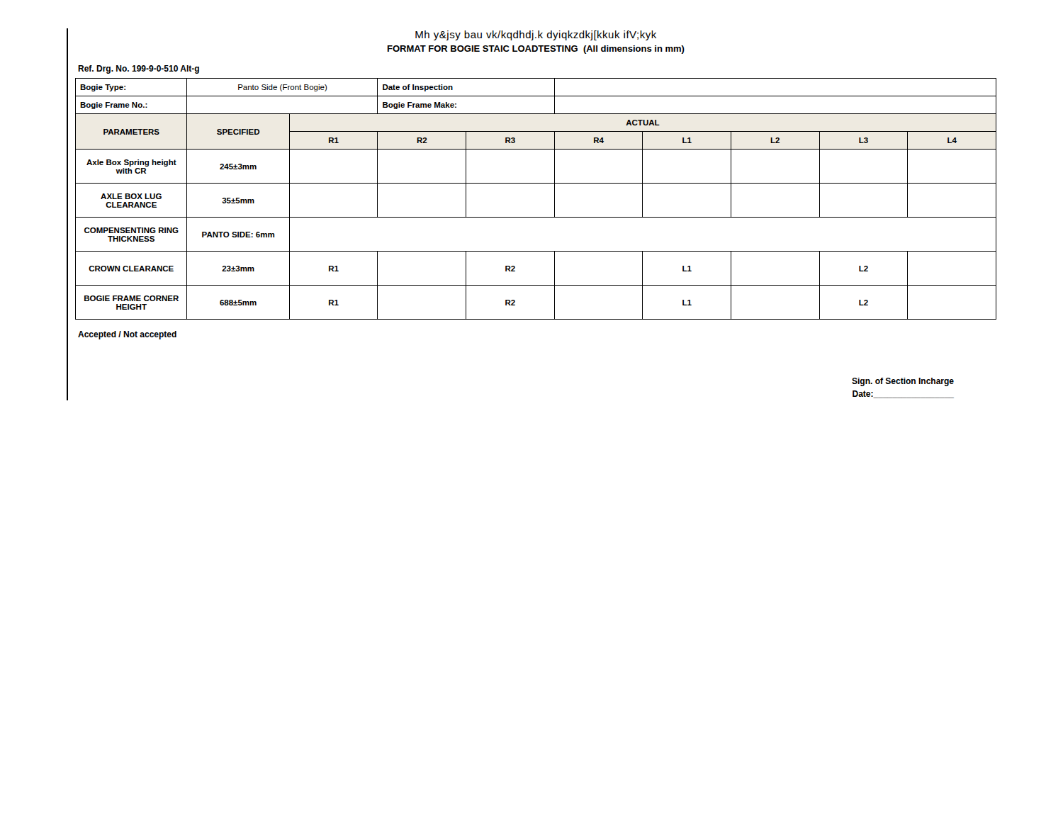Mh y&jsy bau vk/kqdhdj.k dyiqkzdkj[kkuk ifV;kyk
FORMAT FOR BOGIE STAIC LOADTESTING (All dimensions in mm)
Ref. Drg. No. 199-9-0-510 Alt-g
| Bogie Type: | Panto Side (Front Bogie) | Date of Inspection | |
| Bogie Frame No.: | | Bogie Frame Make: | |
| PARAMETERS | SPECIFIED | ACTUAL |
| R1 | R2 | R3 | R4 | L1 | L2 | L3 | L4 |
| Axle Box Spring height with CR | 245±3mm | | | | | | | | |
| AXLE BOX LUG CLEARANCE | 35±5mm | | | | | | | | |
| COMPENSENTING RING THICKNESS | PANTO SIDE: 6mm | |
| CROWN CLEARANCE | 23±3mm | R1 | | R2 | | L1 | | L2 | |
| BOGIE FRAME CORNER HEIGHT | 688±5mm | R1 | | R2 | | L1 | | L2 | |
Accepted / Not accepted
Sign. of Section Incharge
Date:_________________